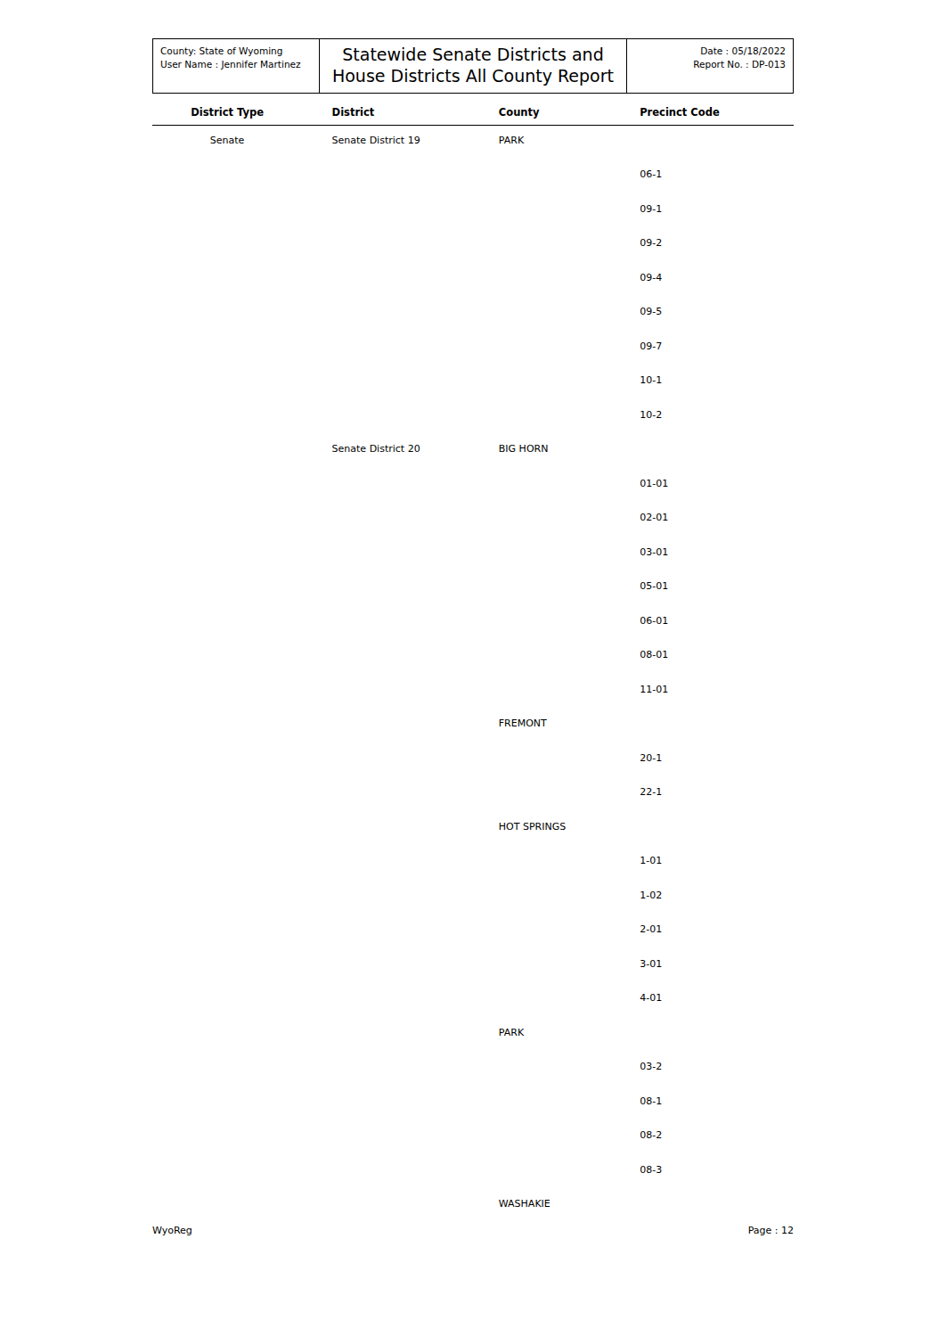County: State of Wyoming
User Name : Jennifer Martinez
Statewide Senate Districts and House Districts All County Report
Date : 05/18/2022
Report No. : DP-013
District Type District County Precinct Code
Senate Senate District 19 PARK
06-1
09-1
09-2
09-4
09-5
09-7
10-1
10-2
Senate District 20 BIG HORN
01-01
02-01
03-01
05-01
06-01
08-01
11-01
FREMONT
20-1
22-1
HOT SPRINGS
1-01
1-02
2-01
3-01
4-01
PARK
03-2
08-1
08-2
08-3
WASHAKIE
WyoReg Page : 12